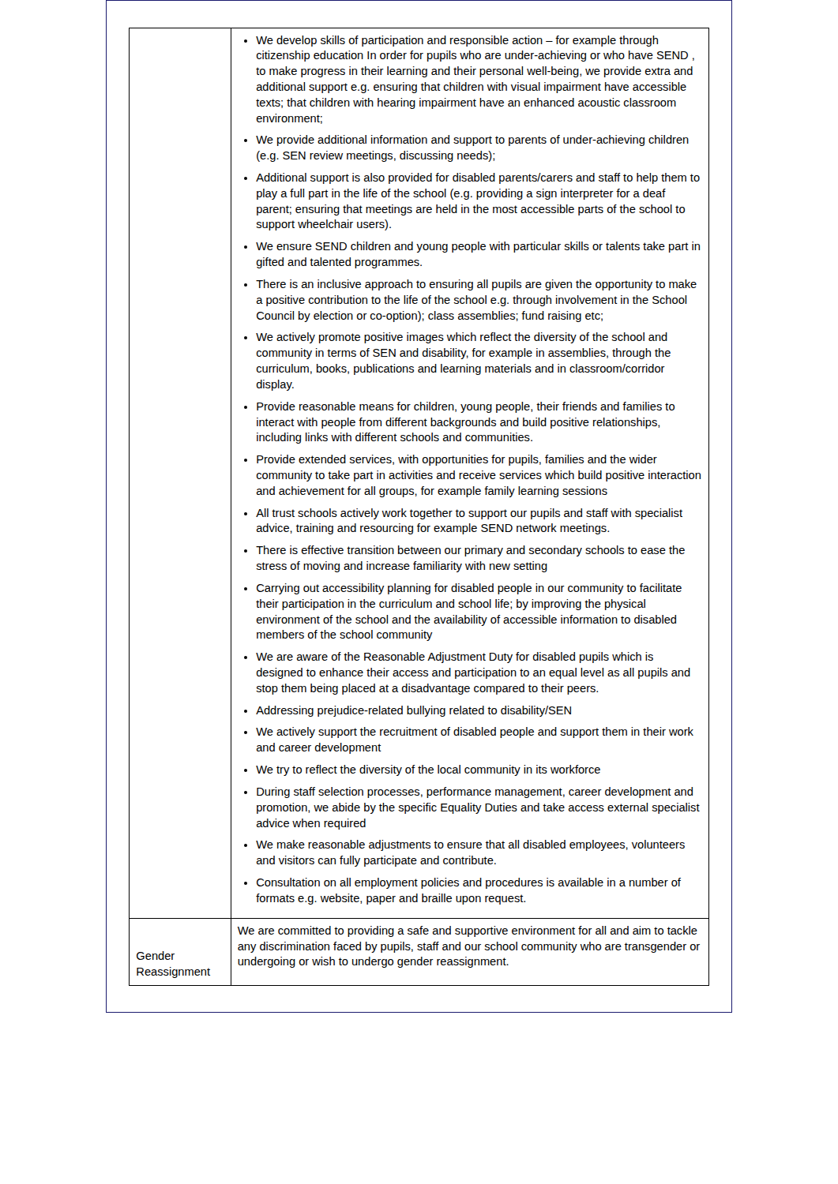| | We develop skills of participation and responsible action – for example through citizenship education In order for pupils who are under-achieving or who have SEND , to make progress in their learning and their personal well-being, we provide extra and additional support e.g. ensuring that children with visual impairment have accessible texts; that children with hearing impairment have an enhanced acoustic classroom environment; We provide additional information and support to parents of under-achieving children (e.g. SEN review meetings, discussing needs); Additional support is also provided for disabled parents/carers and staff to help them to play a full part in the life of the school (e.g. providing a sign interpreter for a deaf parent; ensuring that meetings are held in the most accessible parts of the school to support wheelchair users). We ensure SEND children and young people with particular skills or talents take part in gifted and talented programmes. There is an inclusive approach to ensuring all pupils are given the opportunity to make a positive contribution to the life of the school e.g. through involvement in the School Council by election or co-option); class assemblies; fund raising etc; We actively promote positive images which reflect the diversity of the school and community in terms of SEN and disability, for example in assemblies, through the curriculum, books, publications and learning materials and in classroom/corridor display. Provide reasonable means for children, young people, their friends and families to interact with people from different backgrounds and build positive relationships, including links with different schools and communities. Provide extended services, with opportunities for pupils, families and the wider community to take part in activities and receive services which build positive interaction and achievement for all groups, for example family learning sessions All trust schools actively work together to support our pupils and staff with specialist advice, training and resourcing for example SEND network meetings. There is effective transition between our primary and secondary schools to ease the stress of moving and increase familiarity with new setting Carrying out accessibility planning for disabled people in our community to facilitate their participation in the curriculum and school life; by improving the physical environment of the school and the availability of accessible information to disabled members of the school community We are aware of the Reasonable Adjustment Duty for disabled pupils which is designed to enhance their access and participation to an equal level as all pupils and stop them being placed at a disadvantage compared to their peers. Addressing prejudice-related bullying related to disability/SEN We actively support the recruitment of disabled people and support them in their work and career development We try to reflect the diversity of the local community in its workforce During staff selection processes, performance management, career development and promotion, we abide by the specific Equality Duties and take access external specialist advice when required We make reasonable adjustments to ensure that all disabled employees, volunteers and visitors can fully participate and contribute. Consultation on all employment policies and procedures is available in a number of formats e.g. website, paper and braille upon request. |
| Gender Reassignment | We are committed to providing a safe and supportive environment for all and aim to tackle any discrimination faced by pupils, staff and our school community who are transgender or undergoing or wish to undergo gender reassignment. |